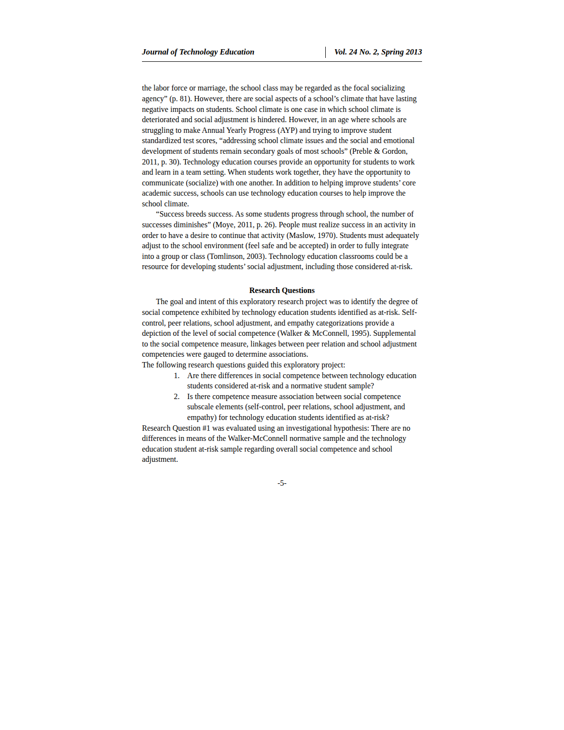Journal of Technology Education
Vol. 24 No. 2, Spring 2013
the labor force or marriage, the school class may be regarded as the focal socializing agency” (p. 81). However, there are social aspects of a school’s climate that have lasting negative impacts on students. School climate is one case in which school climate is deteriorated and social adjustment is hindered. However, in an age where schools are struggling to make Annual Yearly Progress (AYP) and trying to improve student standardized test scores, “addressing school climate issues and the social and emotional development of students remain secondary goals of most schools” (Preble & Gordon, 2011, p. 30). Technology education courses provide an opportunity for students to work and learn in a team setting. When students work together, they have the opportunity to communicate (socialize) with one another. In addition to helping improve students’ core academic success, schools can use technology education courses to help improve the school climate.
“Success breeds success. As some students progress through school, the number of successes diminishes” (Moye, 2011, p. 26). People must realize success in an activity in order to have a desire to continue that activity (Maslow, 1970). Students must adequately adjust to the school environment (feel safe and be accepted) in order to fully integrate into a group or class (Tomlinson, 2003). Technology education classrooms could be a resource for developing students’ social adjustment, including those considered at-risk.
Research Questions
The goal and intent of this exploratory research project was to identify the degree of social competence exhibited by technology education students identified as at-risk. Self-control, peer relations, school adjustment, and empathy categorizations provide a depiction of the level of social competence (Walker & McConnell, 1995). Supplemental to the social competence measure, linkages between peer relation and school adjustment competencies were gauged to determine associations.
The following research questions guided this exploratory project:
Are there differences in social competence between technology education students considered at-risk and a normative student sample?
Is there competence measure association between social competence subscale elements (self-control, peer relations, school adjustment, and empathy) for technology education students identified as at-risk?
Research Question #1 was evaluated using an investigational hypothesis: There are no differences in means of the Walker-McConnell normative sample and the technology education student at-risk sample regarding overall social competence and school adjustment.
-5-